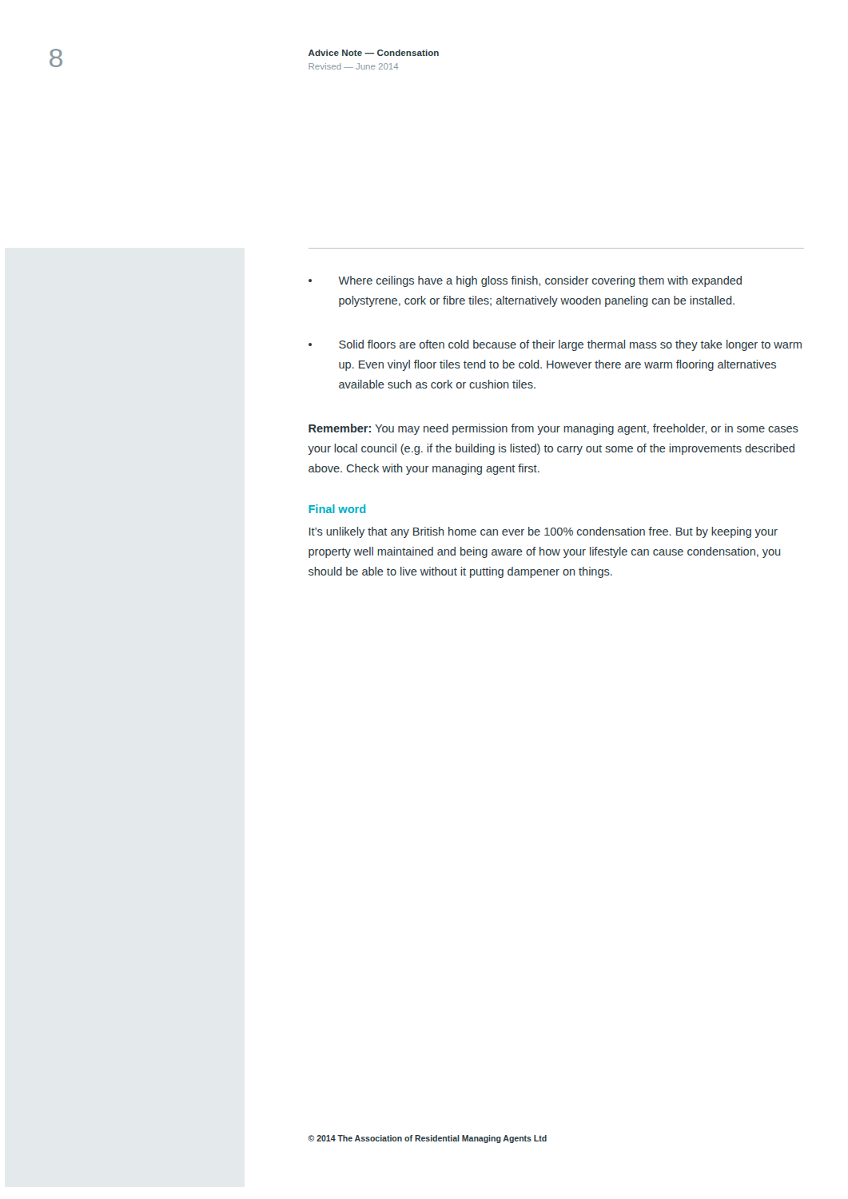8
Advice Note — Condensation
Revised — June 2014
Where ceilings have a high gloss finish, consider covering them with expanded polystyrene, cork or fibre tiles; alternatively wooden paneling can be installed.
Solid floors are often cold because of their large thermal mass so they take longer to warm up. Even vinyl floor tiles tend to be cold. However there are warm flooring alternatives available such as cork or cushion tiles.
Remember: You may need permission from your managing agent, freeholder, or in some cases your local council (e.g. if the building is listed) to carry out some of the improvements described above. Check with your managing agent first.
Final word
It’s unlikely that any British home can ever be 100% condensation free. But by keeping your property well maintained and being aware of how your lifestyle can cause condensation, you should be able to live without it putting dampener on things.
© 2014 The Association of Residential Managing Agents Ltd